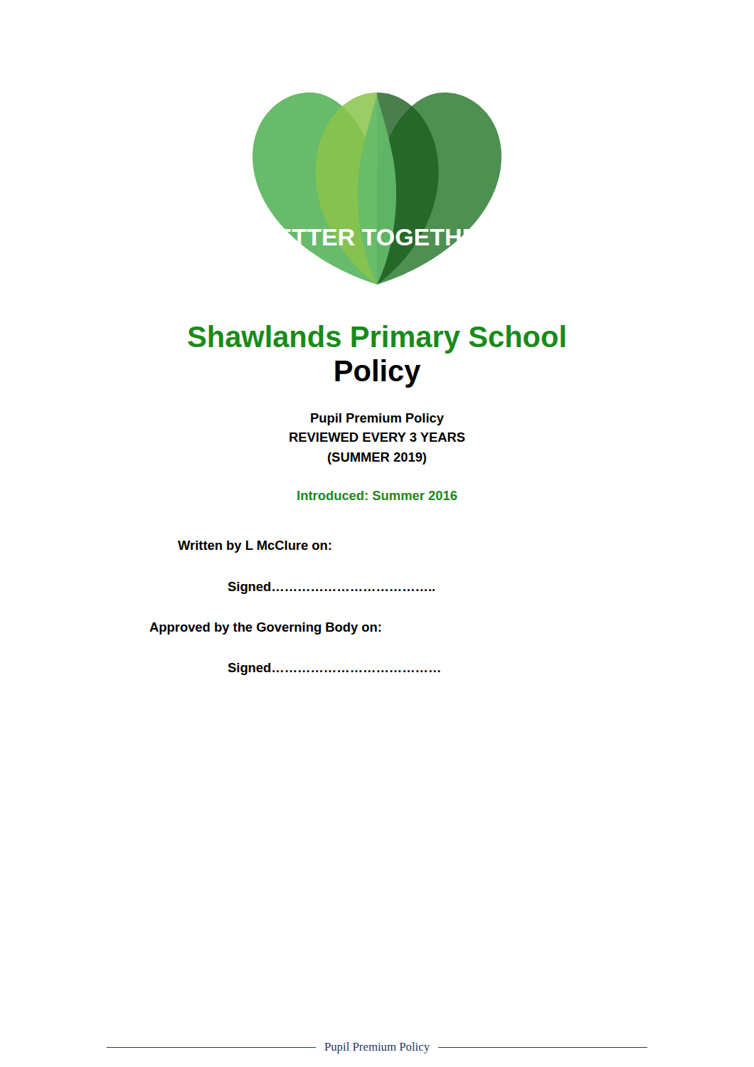BETTER TOGETHER
Shawlands Primary School
Policy
Pupil Premium Policy
REVIEWED EVERY 3 YEARS
(SUMMER 2019)
Introduced: Summer 2016
Written by L McClure on:
Signed………………………………..
Approved by the Governing Body on:
Signed…………………………………
Pupil Premium Policy